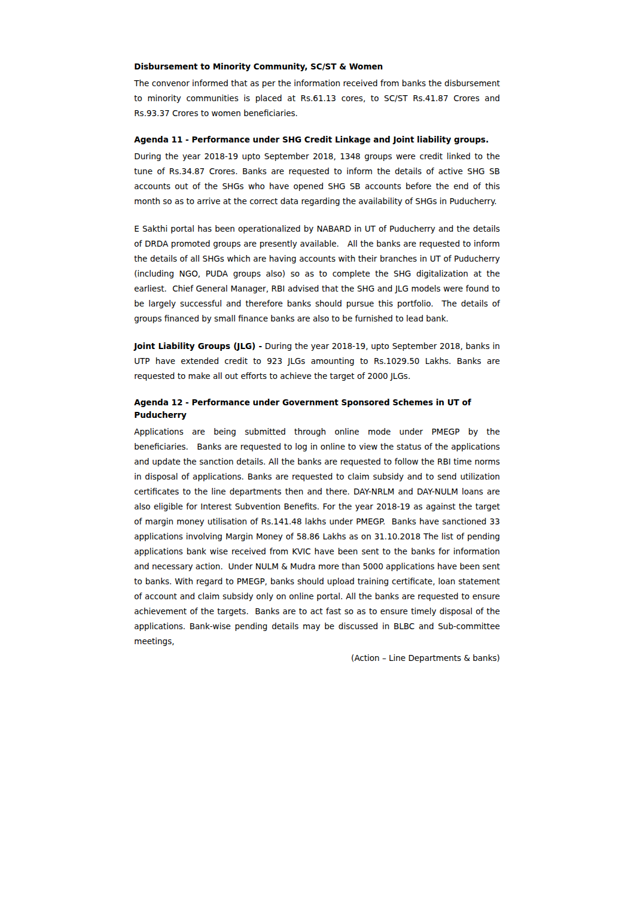Disbursement to Minority Community, SC/ST & Women
The convenor informed that as per the information received from banks the disbursement to minority communities is placed at Rs.61.13 cores, to SC/ST Rs.41.87 Crores and Rs.93.37 Crores to women beneficiaries.
Agenda 11 - Performance under SHG Credit Linkage and Joint liability groups.
During the year 2018-19 upto September 2018, 1348 groups were credit linked to the tune of Rs.34.87 Crores. Banks are requested to inform the details of active SHG SB accounts out of the SHGs who have opened SHG SB accounts before the end of this month so as to arrive at the correct data regarding the availability of SHGs in Puducherry.
E Sakthi portal has been operationalized by NABARD in UT of Puducherry and the details of DRDA promoted groups are presently available. All the banks are requested to inform the details of all SHGs which are having accounts with their branches in UT of Puducherry (including NGO, PUDA groups also) so as to complete the SHG digitalization at the earliest. Chief General Manager, RBI advised that the SHG and JLG models were found to be largely successful and therefore banks should pursue this portfolio. The details of groups financed by small finance banks are also to be furnished to lead bank.
Joint Liability Groups (JLG) - During the year 2018-19, upto September 2018, banks in UTP have extended credit to 923 JLGs amounting to Rs.1029.50 Lakhs. Banks are requested to make all out efforts to achieve the target of 2000 JLGs.
Agenda 12 - Performance under Government Sponsored Schemes in UT of Puducherry
Applications are being submitted through online mode under PMEGP by the beneficiaries. Banks are requested to log in online to view the status of the applications and update the sanction details. All the banks are requested to follow the RBI time norms in disposal of applications. Banks are requested to claim subsidy and to send utilization certificates to the line departments then and there. DAY-NRLM and DAY-NULM loans are also eligible for Interest Subvention Benefits. For the year 2018-19 as against the target of margin money utilisation of Rs.141.48 lakhs under PMEGP. Banks have sanctioned 33 applications involving Margin Money of 58.86 Lakhs as on 31.10.2018 The list of pending applications bank wise received from KVIC have been sent to the banks for information and necessary action. Under NULM & Mudra more than 5000 applications have been sent to banks. With regard to PMEGP, banks should upload training certificate, loan statement of account and claim subsidy only on online portal. All the banks are requested to ensure achievement of the targets. Banks are to act fast so as to ensure timely disposal of the applications. Bank-wise pending details may be discussed in BLBC and Sub-committee meetings,
(Action – Line Departments & banks)